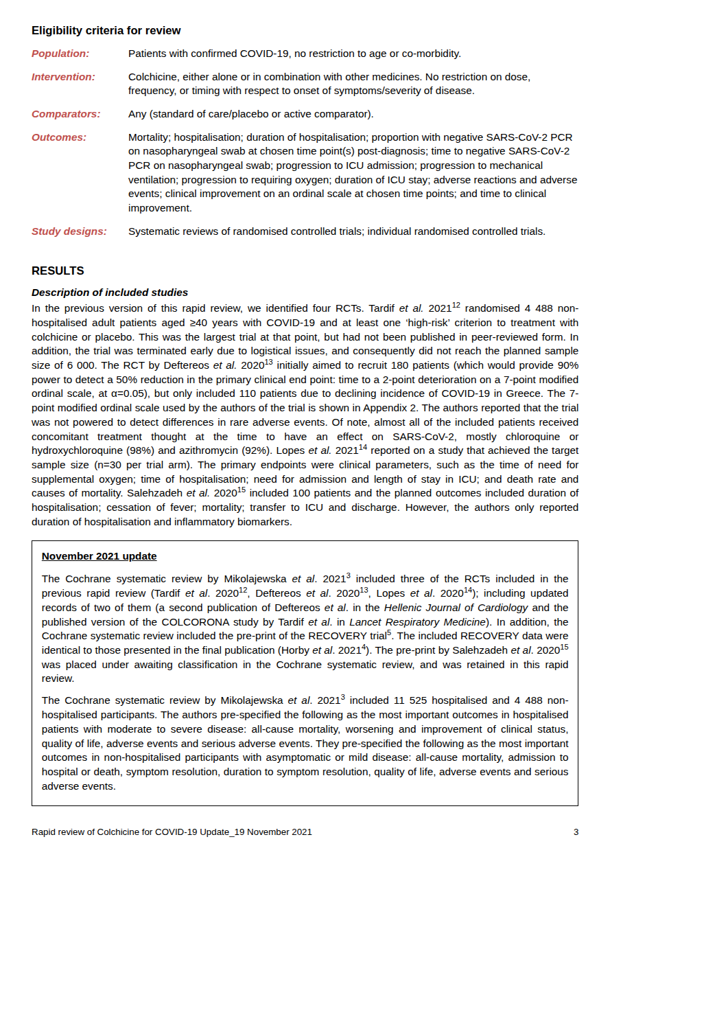Eligibility criteria for review
| Population: | Patients with confirmed COVID-19, no restriction to age or co-morbidity. |
| Intervention: | Colchicine, either alone or in combination with other medicines. No restriction on dose, frequency, or timing with respect to onset of symptoms/severity of disease. |
| Comparators: | Any (standard of care/placebo or active comparator). |
| Outcomes: | Mortality; hospitalisation; duration of hospitalisation; proportion with negative SARS-CoV-2 PCR on nasopharyngeal swab at chosen time point(s) post-diagnosis; time to negative SARS-CoV-2 PCR on nasopharyngeal swab; progression to ICU admission; progression to mechanical ventilation; progression to requiring oxygen; duration of ICU stay; adverse reactions and adverse events; clinical improvement on an ordinal scale at chosen time points; and time to clinical improvement. |
| Study designs: | Systematic reviews of randomised controlled trials; individual randomised controlled trials. |
RESULTS
Description of included studies
In the previous version of this rapid review, we identified four RCTs. Tardif et al. 202112 randomised 4 488 non-hospitalised adult patients aged ≥40 years with COVID-19 and at least one ‘high-risk’ criterion to treatment with colchicine or placebo. This was the largest trial at that point, but had not been published in peer-reviewed form. In addition, the trial was terminated early due to logistical issues, and consequently did not reach the planned sample size of 6 000. The RCT by Deftereos et al. 202013 initially aimed to recruit 180 patients (which would provide 90% power to detect a 50% reduction in the primary clinical end point: time to a 2-point deterioration on a 7-point modified ordinal scale, at α=0.05), but only included 110 patients due to declining incidence of COVID-19 in Greece. The 7-point modified ordinal scale used by the authors of the trial is shown in Appendix 2. The authors reported that the trial was not powered to detect differences in rare adverse events. Of note, almost all of the included patients received concomitant treatment thought at the time to have an effect on SARS-CoV-2, mostly chloroquine or hydroxychloroquine (98%) and azithromycin (92%). Lopes et al. 202114 reported on a study that achieved the target sample size (n=30 per trial arm). The primary endpoints were clinical parameters, such as the time of need for supplemental oxygen; time of hospitalisation; need for admission and length of stay in ICU; and death rate and causes of mortality. Salehzadeh et al. 202015 included 100 patients and the planned outcomes included duration of hospitalisation; cessation of fever; mortality; transfer to ICU and discharge. However, the authors only reported duration of hospitalisation and inflammatory biomarkers.
November 2021 update
The Cochrane systematic review by Mikolajewska et al. 20213 included three of the RCTs included in the previous rapid review (Tardif et al. 202012, Deftereos et al. 202013, Lopes et al. 202014); including updated records of two of them (a second publication of Deftereos et al. in the Hellenic Journal of Cardiology and the published version of the COLCORONA study by Tardif et al. in Lancet Respiratory Medicine). In addition, the Cochrane systematic review included the pre-print of the RECOVERY trial5. The included RECOVERY data were identical to those presented in the final publication (Horby et al. 20214). The pre-print by Salehzadeh et al. 202015 was placed under awaiting classification in the Cochrane systematic review, and was retained in this rapid review.
The Cochrane systematic review by Mikolajewska et al. 20213 included 11 525 hospitalised and 4 488 non-hospitalised participants. The authors pre-specified the following as the most important outcomes in hospitalised patients with moderate to severe disease: all-cause mortality, worsening and improvement of clinical status, quality of life, adverse events and serious adverse events. They pre-specified the following as the most important outcomes in non-hospitalised participants with asymptomatic or mild disease: all-cause mortality, admission to hospital or death, symptom resolution, duration to symptom resolution, quality of life, adverse events and serious adverse events.
Rapid review of Colchicine for COVID-19 Update_19 November 2021 3